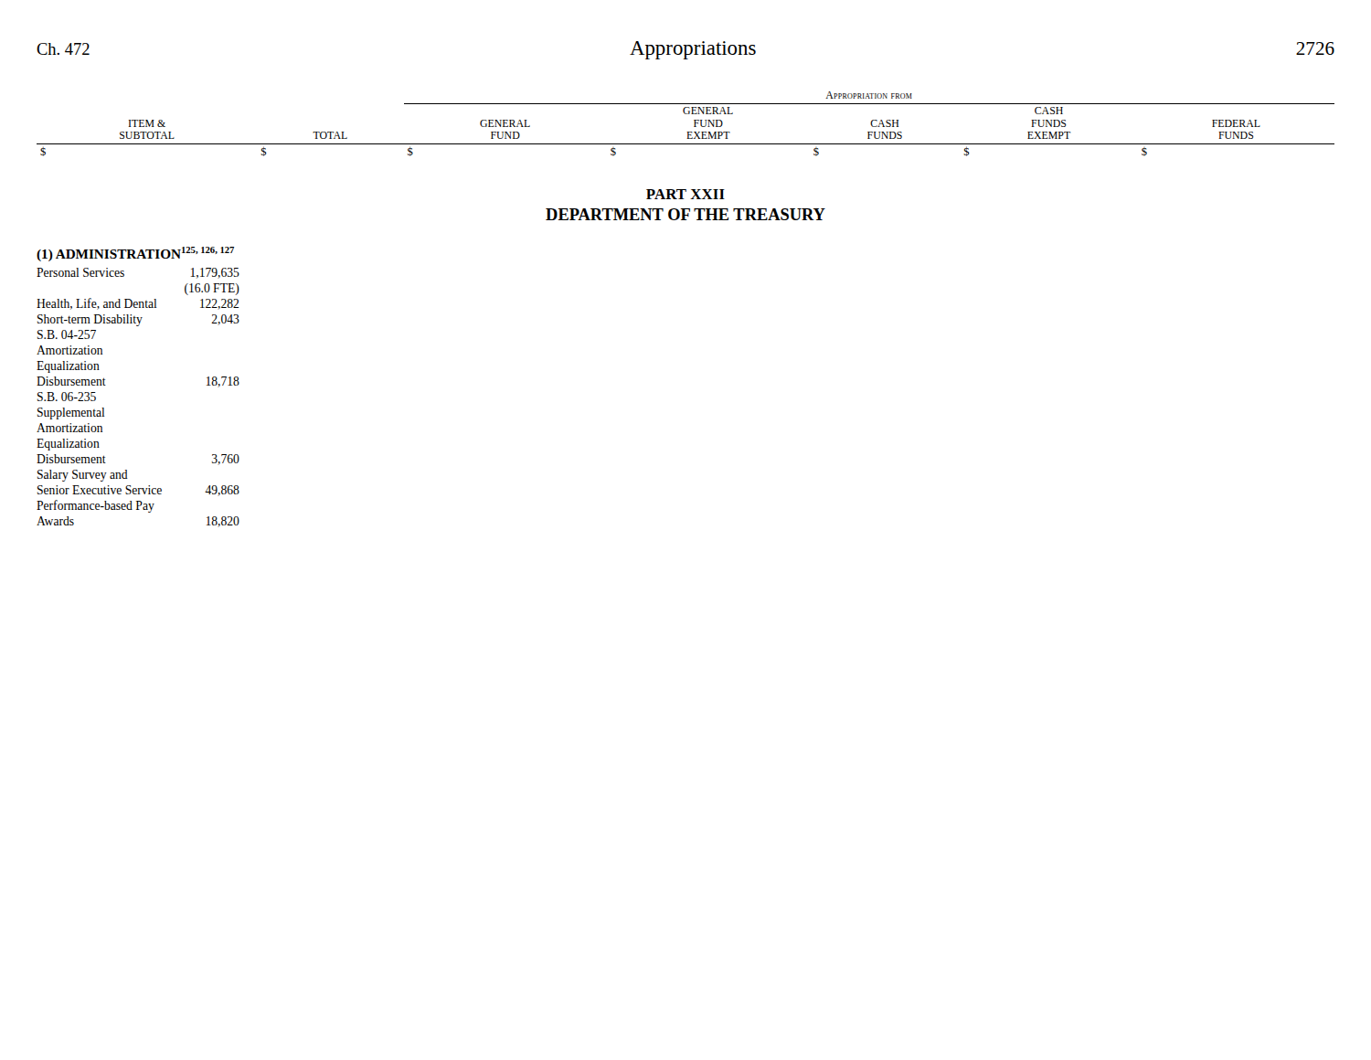Ch. 472
Appropriations
2726
| | Appropriation from |
| ITEM & SUBTOTAL | TOTAL | GENERAL FUND | GENERAL FUND EXEMPT | CASH FUNDS | CASH FUNDS EXEMPT | FEDERAL FUNDS |
| $ | $ | $ | $ | $ | $ | $ |
PART XXII
DEPARTMENT OF THE TREASURY
(1) ADMINISTRATION125, 126, 127
| Personal Services | 1,179,635 |
| | (16.0 FTE) |
| Health, Life, and Dental | 122,282 |
| Short-term Disability | 2,043 |
| S.B. 04-257 Amortization Equalization Disbursement | 18,718 |
| S.B. 06-235 Supplemental Amortization Equalization Disbursement | 3,760 |
| Salary Survey and Senior Executive Service | 49,868 |
| Performance-based Pay Awards | 18,820 |